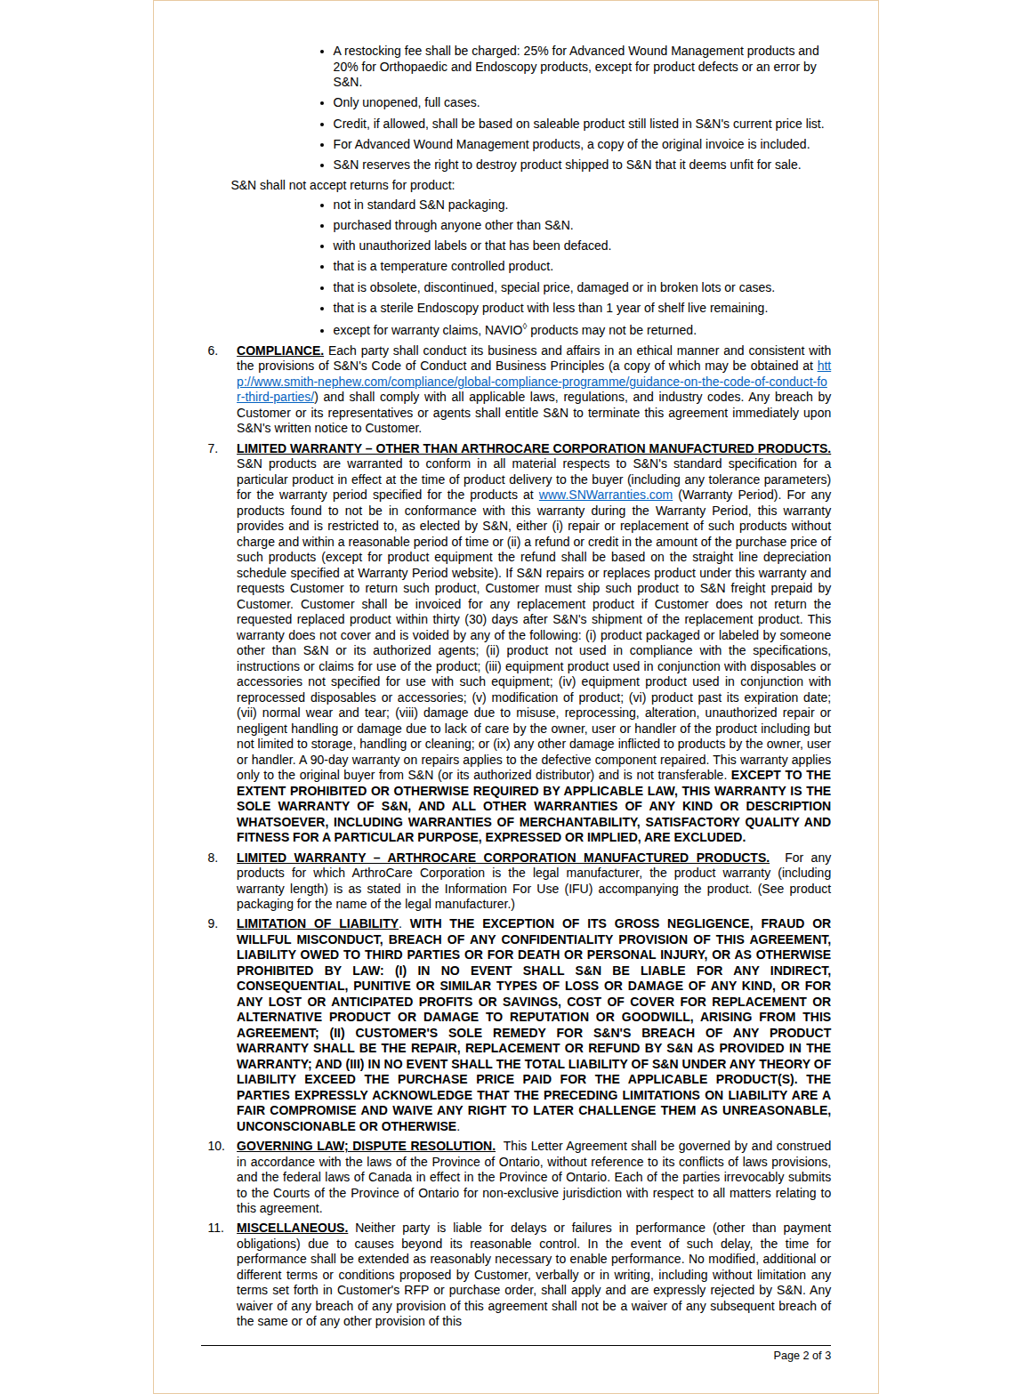A restocking fee shall be charged: 25% for Advanced Wound Management products and 20% for Orthopaedic and Endoscopy products, except for product defects or an error by S&N.
Only unopened, full cases.
Credit, if allowed, shall be based on saleable product still listed in S&N's current price list.
For Advanced Wound Management products, a copy of the original invoice is included.
S&N reserves the right to destroy product shipped to S&N that it deems unfit for sale.
S&N shall not accept returns for product:
not in standard S&N packaging.
purchased through anyone other than S&N.
with unauthorized labels or that has been defaced.
that is a temperature controlled product.
that is obsolete, discontinued, special price, damaged or in broken lots or cases.
that is a sterile Endoscopy product with less than 1 year of shelf live remaining.
except for warranty claims, NAVIO◊ products may not be returned.
COMPLIANCE. Each party shall conduct its business and affairs in an ethical manner and consistent with the provisions of S&N's Code of Conduct and Business Principles (a copy of which may be obtained at http://www.smith-nephew.com/compliance/global-compliance-programme/guidance-on-the-code-of-conduct-for-third-parties/) and shall comply with all applicable laws, regulations, and industry codes. Any breach by Customer or its representatives or agents shall entitle S&N to terminate this agreement immediately upon S&N's written notice to Customer.
LIMITED WARRANTY – OTHER THAN ARTHROCARE CORPORATION MANUFACTURED PRODUCTS. S&N products are warranted to conform in all material respects to S&N's standard specification for a particular product in effect at the time of product delivery to the buyer (including any tolerance parameters) for the warranty period specified for the products at www.SNWarranties.com (Warranty Period). For any products found to not be in conformance with this warranty during the Warranty Period, this warranty provides and is restricted to, as elected by S&N, either (i) repair or replacement of such products without charge and within a reasonable period of time or (ii) a refund or credit in the amount of the purchase price of such products (except for product equipment the refund shall be based on the straight line depreciation schedule specified at Warranty Period website). If S&N repairs or replaces product under this warranty and requests Customer to return such product, Customer must ship such product to S&N freight prepaid by Customer. Customer shall be invoiced for any replacement product if Customer does not return the requested replaced product within thirty (30) days after S&N's shipment of the replacement product. This warranty does not cover and is voided by any of the following: (i) product packaged or labeled by someone other than S&N or its authorized agents; (ii) product not used in compliance with the specifications, instructions or claims for use of the product; (iii) equipment product used in conjunction with disposables or accessories not specified for use with such equipment; (iv) equipment product used in conjunction with reprocessed disposables or accessories; (v) modification of product; (vi) product past its expiration date; (vii) normal wear and tear; (viii) damage due to misuse, reprocessing, alteration, unauthorized repair or negligent handling or damage due to lack of care by the owner, user or handler of the product including but not limited to storage, handling or cleaning; or (ix) any other damage inflicted to products by the owner, user or handler. A 90-day warranty on repairs applies to the defective component repaired. This warranty applies only to the original buyer from S&N (or its authorized distributor) and is not transferable. EXCEPT TO THE EXTENT PROHIBITED OR OTHERWISE REQUIRED BY APPLICABLE LAW, THIS WARRANTY IS THE SOLE WARRANTY OF S&N, AND ALL OTHER WARRANTIES OF ANY KIND OR DESCRIPTION WHATSOEVER, INCLUDING WARRANTIES OF MERCHANTABILITY, SATISFACTORY QUALITY AND FITNESS FOR A PARTICULAR PURPOSE, EXPRESSED OR IMPLIED, ARE EXCLUDED.
LIMITED WARRANTY – ARTHROCARE CORPORATION MANUFACTURED PRODUCTS. For any products for which ArthroCare Corporation is the legal manufacturer, the product warranty (including warranty length) is as stated in the Information For Use (IFU) accompanying the product. (See product packaging for the name of the legal manufacturer.)
LIMITATION OF LIABILITY. WITH THE EXCEPTION OF ITS GROSS NEGLIGENCE, FRAUD OR WILLFUL MISCONDUCT, BREACH OF ANY CONFIDENTIALITY PROVISION OF THIS AGREEMENT, LIABILITY OWED TO THIRD PARTIES OR FOR DEATH OR PERSONAL INJURY, OR AS OTHERWISE PROHIBITED BY LAW: (I) IN NO EVENT SHALL S&N BE LIABLE FOR ANY INDIRECT, CONSEQUENTIAL, PUNITIVE OR SIMILAR TYPES OF LOSS OR DAMAGE OF ANY KIND, OR FOR ANY LOST OR ANTICIPATED PROFITS OR SAVINGS, COST OF COVER FOR REPLACEMENT OR ALTERNATIVE PRODUCT OR DAMAGE TO REPUTATION OR GOODWILL, ARISING FROM THIS AGREEMENT; (II) CUSTOMER'S SOLE REMEDY FOR S&N'S BREACH OF ANY PRODUCT WARRANTY SHALL BE THE REPAIR, REPLACEMENT OR REFUND BY S&N AS PROVIDED IN THE WARRANTY; AND (III) IN NO EVENT SHALL THE TOTAL LIABILITY OF S&N UNDER ANY THEORY OF LIABILITY EXCEED THE PURCHASE PRICE PAID FOR THE APPLICABLE PRODUCT(S). THE PARTIES EXPRESSLY ACKNOWLEDGE THAT THE PRECEDING LIMITATIONS ON LIABILITY ARE A FAIR COMPROMISE AND WAIVE ANY RIGHT TO LATER CHALLENGE THEM AS UNREASONABLE, UNCONSCIONABLE OR OTHERWISE.
GOVERNING LAW; DISPUTE RESOLUTION. This Letter Agreement shall be governed by and construed in accordance with the laws of the Province of Ontario, without reference to its conflicts of laws provisions, and the federal laws of Canada in effect in the Province of Ontario. Each of the parties irrevocably submits to the Courts of the Province of Ontario for non-exclusive jurisdiction with respect to all matters relating to this agreement.
MISCELLANEOUS. Neither party is liable for delays or failures in performance (other than payment obligations) due to causes beyond its reasonable control. In the event of such delay, the time for performance shall be extended as reasonably necessary to enable performance. No modified, additional or different terms or conditions proposed by Customer, verbally or in writing, including without limitation any terms set forth in Customer's RFP or purchase order, shall apply and are expressly rejected by S&N. Any waiver of any breach of any provision of this agreement shall not be a waiver of any subsequent breach of the same or of any other provision of this
Page 2 of 3